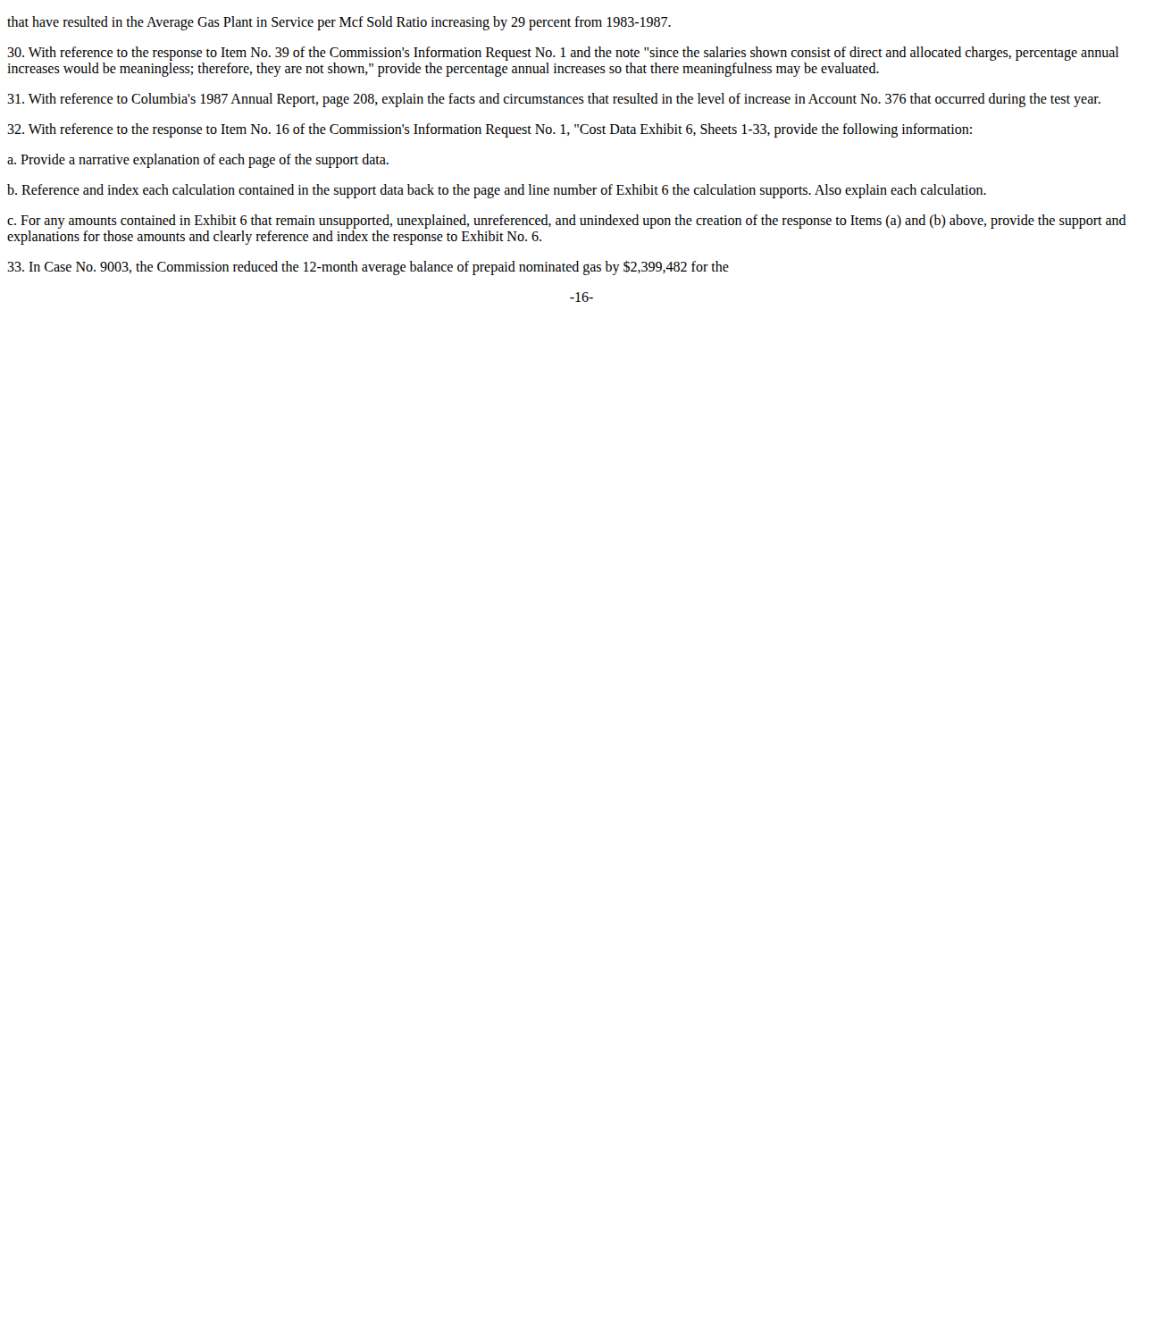that have resulted in the Average Gas Plant in Service per Mcf Sold Ratio increasing by 29 percent from 1983-1987.
30. With reference to the response to Item No. 39 of the Commission's Information Request No. 1 and the note "since the salaries shown consist of direct and allocated charges, percentage annual increases would be meaningless; therefore, they are not shown," provide the percentage annual increases so that there meaningfulness may be evaluated.
31. With reference to Columbia's 1987 Annual Report, page 208, explain the facts and circumstances that resulted in the level of increase in Account No. 376 that occurred during the test year.
32. With reference to the response to Item No. 16 of the Commission's Information Request No. 1, "Cost Data Exhibit 6, Sheets 1-33, provide the following information:
a. Provide a narrative explanation of each page of the support data.
b. Reference and index each calculation contained in the support data back to the page and line number of Exhibit 6 the calculation supports. Also explain each calculation.
c. For any amounts contained in Exhibit 6 that remain unsupported, unexplained, unreferenced, and unindexed upon the creation of the response to Items (a) and (b) above, provide the support and explanations for those amounts and clearly reference and index the response to Exhibit No. 6.
33. In Case No. 9003, the Commission reduced the 12-month average balance of prepaid nominated gas by $2,399,482 for the
-16-